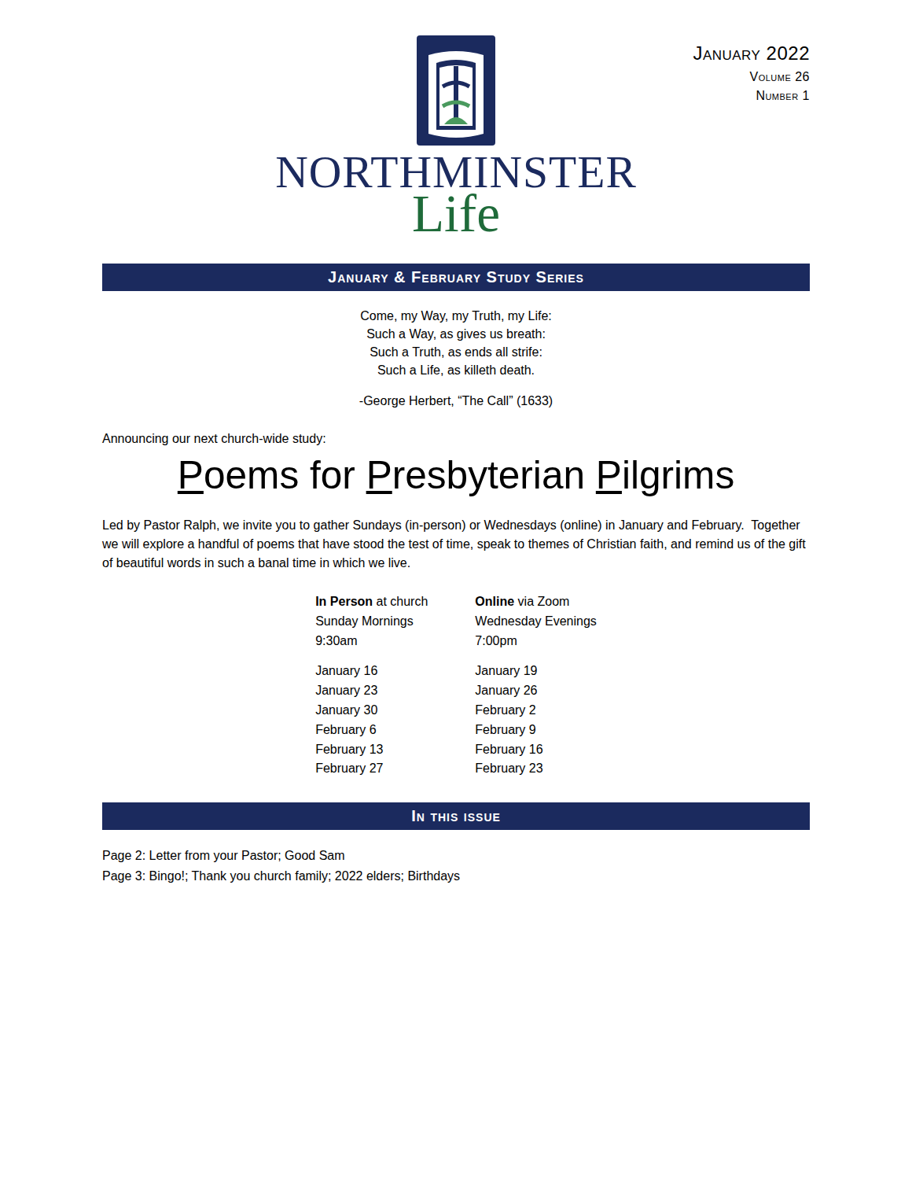January 2022
Volume 26
Number 1
NORTHMINSTER
Life
January & February Study Series
Come, my Way, my Truth, my Life:
Such a Way, as gives us breath:
Such a Truth, as ends all strife:
Such a Life, as killeth death.
-George Herbert, “The Call” (1633)
Announcing our next church-wide study:
Poems for Presbyterian Pilgrims
Led by Pastor Ralph, we invite you to gather Sundays (in-person) or Wednesdays (online) in January and February. Together we will explore a handful of poems that have stood the test of time, speak to themes of Christian faith, and remind us of the gift of beautiful words in such a banal time in which we live.
| In Person at church | Online via Zoom |
| Sunday Mornings | Wednesday Evenings |
| 9:30am | 7:00pm |
| January 16 | January 19 |
| January 23 | January 26 |
| January 30 | February 2 |
| February 6 | February 9 |
| February 13 | February 16 |
| February 27 | February 23 |
In this issue
Page 2: Letter from your Pastor; Good Sam
Page 3: Bingo!; Thank you church family; 2022 elders; Birthdays